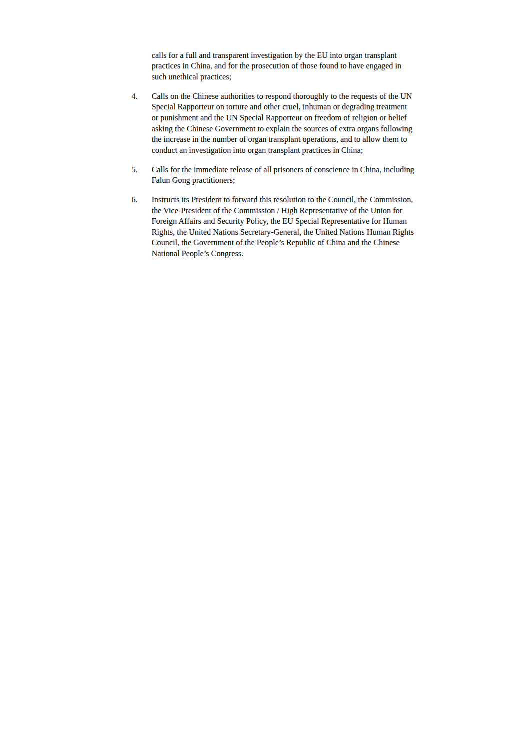calls for a full and transparent investigation by the EU into organ transplant practices in China, and for the prosecution of those found to have engaged in such unethical practices;
4. Calls on the Chinese authorities to respond thoroughly to the requests of the UN Special Rapporteur on torture and other cruel, inhuman or degrading treatment or punishment and the UN Special Rapporteur on freedom of religion or belief asking the Chinese Government to explain the sources of extra organs following the increase in the number of organ transplant operations, and to allow them to conduct an investigation into organ transplant practices in China;
5. Calls for the immediate release of all prisoners of conscience in China, including Falun Gong practitioners;
6. Instructs its President to forward this resolution to the Council, the Commission, the Vice-President of the Commission / High Representative of the Union for Foreign Affairs and Security Policy, the EU Special Representative for Human Rights, the United Nations Secretary-General, the United Nations Human Rights Council, the Government of the People’s Republic of China and the Chinese National People’s Congress.